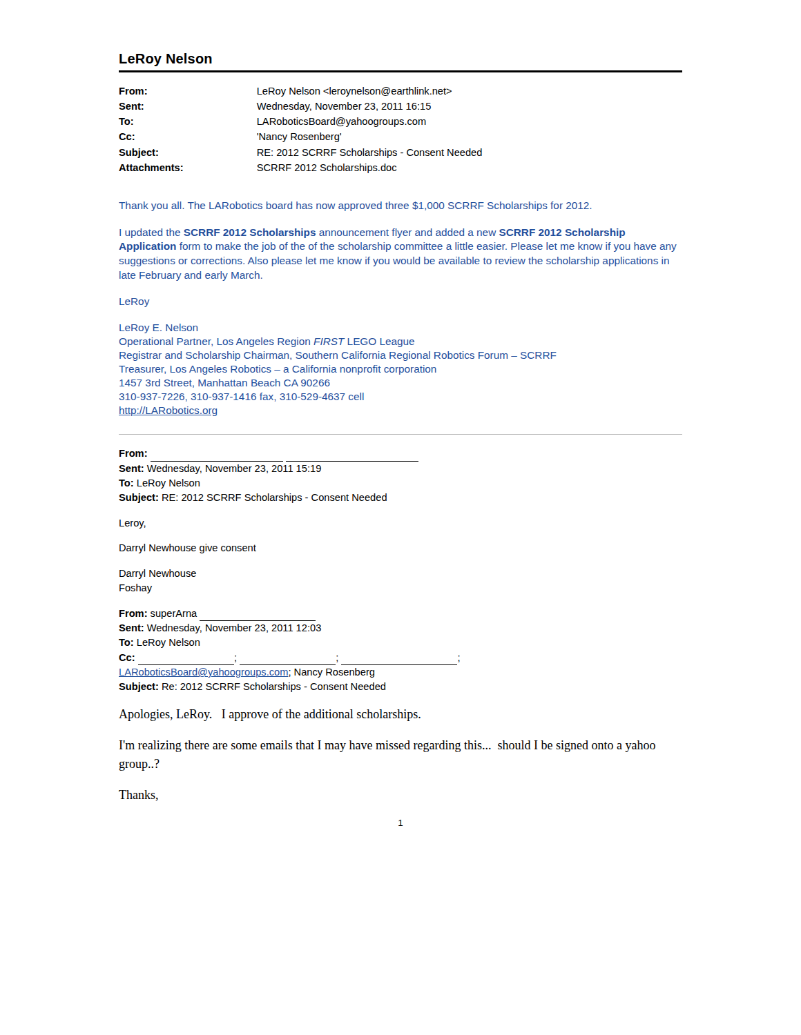LeRoy Nelson
| From: | LeRoy Nelson <leroynelson@earthlink.net> |
| Sent: | Wednesday, November 23, 2011 16:15 |
| To: | LARoboticsBoard@yahoogroups.com |
| Cc: | 'Nancy Rosenberg' |
| Subject: | RE: 2012 SCRRF Scholarships - Consent Needed |
| Attachments: | SCRRF 2012 Scholarships.doc |
Thank you all. The LARobotics board has now approved three $1,000 SCRRF Scholarships for 2012.
I updated the SCRRF 2012 Scholarships announcement flyer and added a new SCRRF 2012 Scholarship Application form to make the job of the of the scholarship committee a little easier. Please let me know if you have any suggestions or corrections. Also please let me know if you would be available to review the scholarship applications in late February and early March.
LeRoy
LeRoy E. Nelson
Operational Partner, Los Angeles Region FIRST LEGO League
Registrar and Scholarship Chairman, Southern California Regional Robotics Forum – SCRRF
Treasurer, Los Angeles Robotics – a California nonprofit corporation
1457 3rd Street, Manhattan Beach CA 90266
310-937-7226, 310-937-1416 fax, 310-529-4637 cell
http://LARobotics.org
From:
Sent: Wednesday, November 23, 2011 15:19
To: LeRoy Nelson
Subject: RE: 2012 SCRRF Scholarships - Consent Needed
Leroy,
Darryl Newhouse give consent
Darryl Newhouse
Foshay
From: superArna
Sent: Wednesday, November 23, 2011 12:03
To: LeRoy Nelson
Cc: ; ; ;
LARoboticsBoard@yahoogroups.com; Nancy Rosenberg
Subject: Re: 2012 SCRRF Scholarships - Consent Needed
Apologies, LeRoy. I approve of the additional scholarships.
I'm realizing there are some emails that I may have missed regarding this... should I be signed onto a yahoo group..?
Thanks,
1